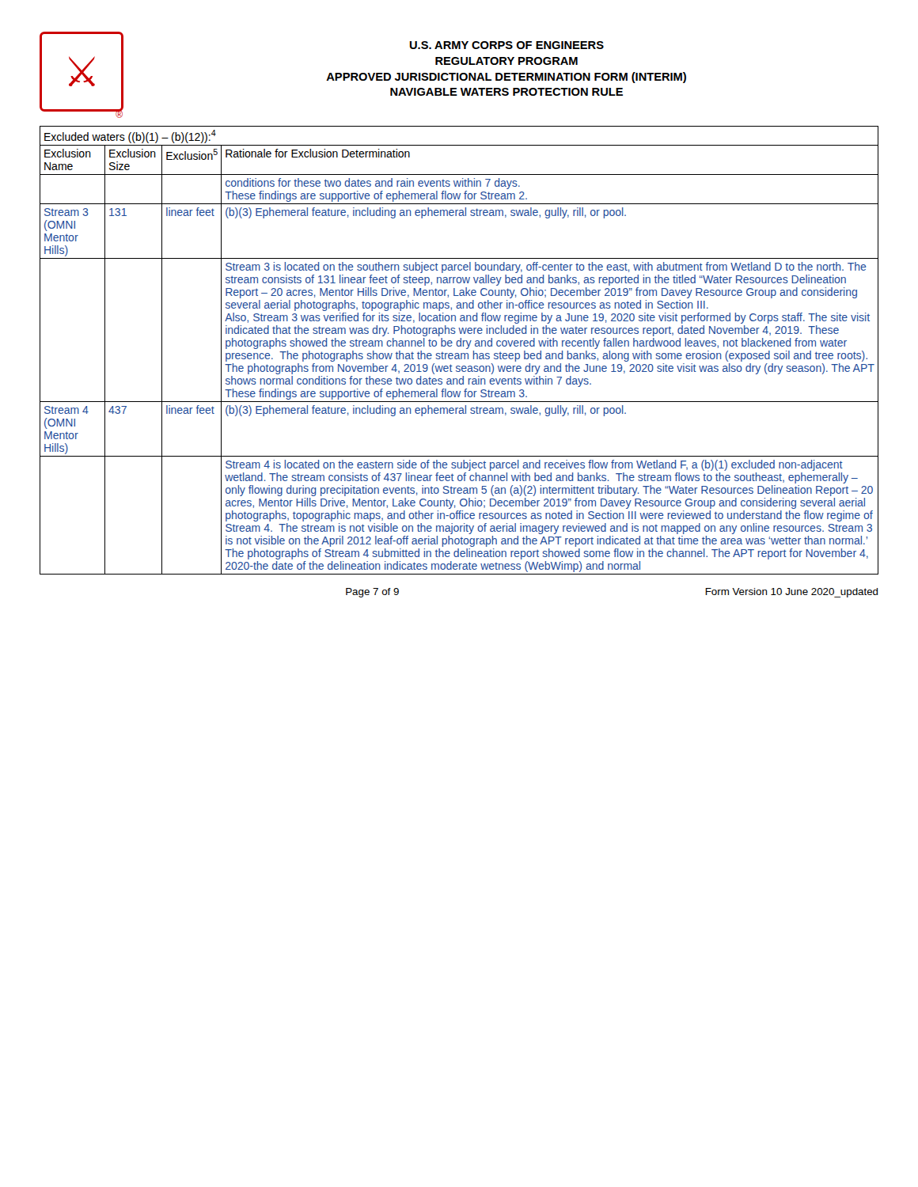⚔ ®
U.S. ARMY CORPS OF ENGINEERS
REGULATORY PROGRAM
APPROVED JURISDICTIONAL DETERMINATION FORM (INTERIM)
NAVIGABLE WATERS PROTECTION RULE
| Excluded waters ((b)(1) – (b)(12)): 4 |
| Exclusion Name | Exclusion Size | Exclusion 5 | Rationale for Exclusion Determination |
| | | | conditions for these two dates and rain events within 7 days. These findings are supportive of ephemeral flow for Stream 2. |
| Stream 3 (OMNI Mentor Hills) | 131 | linear feet | (b)(3) Ephemeral feature, including an ephemeral stream, swale, gully, rill, or pool. |
| | | | Stream 3 is located on the southern subject parcel boundary, off-center to the east, with abutment from Wetland D to the north. The stream consists of 131 linear feet of steep, narrow valley bed and banks, as reported in the titled “Water Resources Delineation Report – 20 acres, Mentor Hills Drive, Mentor, Lake County, Ohio; December 2019” from Davey Resource Group and considering several aerial photographs, topographic maps, and other in-office resources as noted in Section III. Also, Stream 3 was verified for its size, location and flow regime by a June 19, 2020 site visit performed by Corps staff. The site visit indicated that the stream was dry. Photographs were included in the water resources report, dated November 4, 2019. These photographs showed the stream channel to be dry and covered with recently fallen hardwood leaves, not blackened from water presence. The photographs show that the stream has steep bed and banks, along with some erosion (exposed soil and tree roots). The photographs from November 4, 2019 (wet season) were dry and the June 19, 2020 site visit was also dry (dry season). The APT shows normal conditions for these two dates and rain events within 7 days. These findings are supportive of ephemeral flow for Stream 3. |
| Stream 4 (OMNI Mentor Hills) | 437 | linear feet | (b)(3) Ephemeral feature, including an ephemeral stream, swale, gully, rill, or pool. |
| | | | Stream 4 is located on the eastern side of the subject parcel and receives flow from Wetland F, a (b)(1) excluded non-adjacent wetland. The stream consists of 437 linear feet of channel with bed and banks. The stream flows to the southeast, ephemerally – only flowing during precipitation events, into Stream 5 (an (a)(2) intermittent tributary. The “Water Resources Delineation Report – 20 acres, Mentor Hills Drive, Mentor, Lake County, Ohio; December 2019” from Davey Resource Group and considering several aerial photographs, topographic maps, and other in-office resources as noted in Section III were reviewed to understand the flow regime of Stream 4. The stream is not visible on the majority of aerial imagery reviewed and is not mapped on any online resources. Stream 3 is not visible on the April 2012 leaf-off aerial photograph and the APT report indicated at that time the area was ‘wetter than normal.’ The photographs of Stream 4 submitted in the delineation report showed some flow in the channel. The APT report for November 4, 2020-the date of the delineation indicates moderate wetness (WebWimp) and normal |
Page 7 of 9
Form Version 10 June 2020_updated